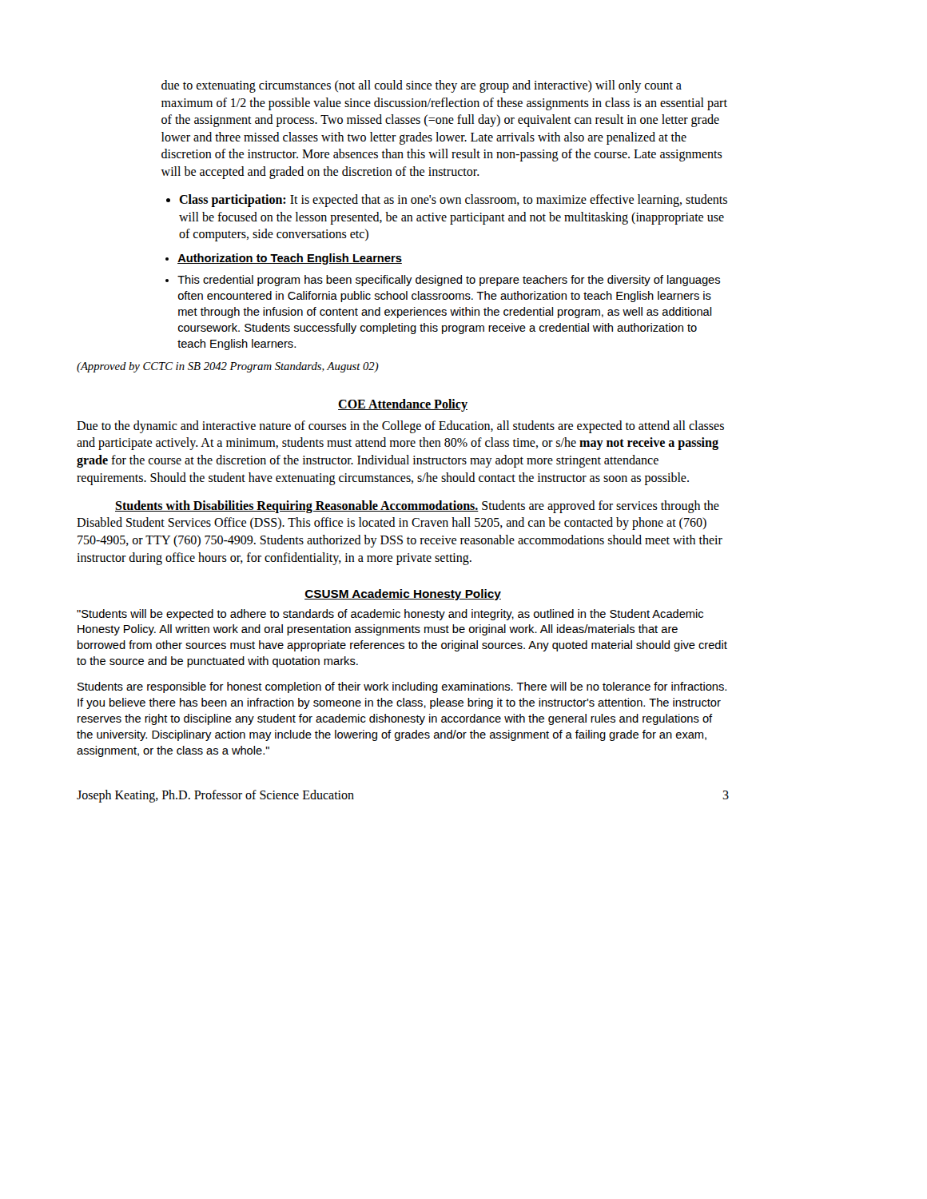due to extenuating circumstances (not all could since they are group and interactive) will only count a maximum of 1/2 the possible value since discussion/reflection of these assignments in class is an essential part of the assignment and process. Two missed classes (=one full day) or equivalent can result in one letter grade lower and three missed classes with two letter grades lower. Late arrivals with also are penalized at the discretion of the instructor. More absences than this will result in non-passing of the course. Late assignments will be accepted and graded on the discretion of the instructor.
Class participation: It is expected that as in one's own classroom, to maximize effective learning, students will be focused on the lesson presented, be an active participant and not be multitasking (inappropriate use of computers, side conversations etc)
Authorization to Teach English Learners
This credential program has been specifically designed to prepare teachers for the diversity of languages often encountered in California public school classrooms. The authorization to teach English learners is met through the infusion of content and experiences within the credential program, as well as additional coursework. Students successfully completing this program receive a credential with authorization to teach English learners.
(Approved by CCTC in SB 2042 Program Standards, August 02)
COE Attendance Policy
Due to the dynamic and interactive nature of courses in the College of Education, all students are expected to attend all classes and participate actively. At a minimum, students must attend more then 80% of class time, or s/he may not receive a passing grade for the course at the discretion of the instructor. Individual instructors may adopt more stringent attendance requirements. Should the student have extenuating circumstances, s/he should contact the instructor as soon as possible.
Students with Disabilities Requiring Reasonable Accommodations. Students are approved for services through the Disabled Student Services Office (DSS). This office is located in Craven hall 5205, and can be contacted by phone at (760) 750-4905, or TTY (760) 750-4909. Students authorized by DSS to receive reasonable accommodations should meet with their instructor during office hours or, for confidentiality, in a more private setting.
CSUSM Academic Honesty Policy
"Students will be expected to adhere to standards of academic honesty and integrity, as outlined in the Student Academic Honesty Policy. All written work and oral presentation assignments must be original work. All ideas/materials that are borrowed from other sources must have appropriate references to the original sources. Any quoted material should give credit to the source and be punctuated with quotation marks.
Students are responsible for honest completion of their work including examinations. There will be no tolerance for infractions. If you believe there has been an infraction by someone in the class, please bring it to the instructor's attention. The instructor reserves the right to discipline any student for academic dishonesty in accordance with the general rules and regulations of the university. Disciplinary action may include the lowering of grades and/or the assignment of a failing grade for an exam, assignment, or the class as a whole."
Joseph Keating, Ph.D. Professor of Science Education 3